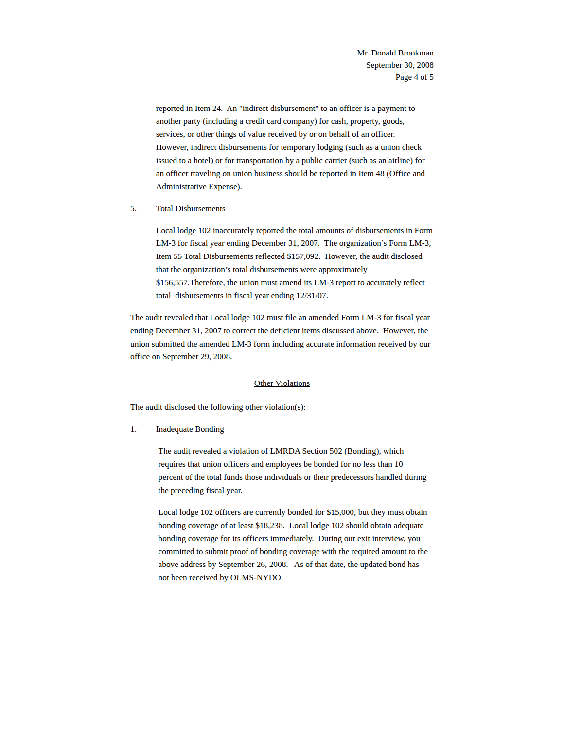Mr. Donald Brookman
September 30, 2008
Page 4 of 5
reported in Item 24. An "indirect disbursement" to an officer is a payment to another party (including a credit card company) for cash, property, goods, services, or other things of value received by or on behalf of an officer. However, indirect disbursements for temporary lodging (such as a union check issued to a hotel) or for transportation by a public carrier (such as an airline) for an officer traveling on union business should be reported in Item 48 (Office and Administrative Expense).
5.
Total Disbursements
Local lodge 102 inaccurately reported the total amounts of disbursements in Form LM-3 for fiscal year ending December 31, 2007. The organization’s Form LM-3, Item 55 Total Disbursements reflected $157,092. However, the audit disclosed that the organization’s total disbursements were approximately $156,557.Therefore, the union must amend its LM-3 report to accurately reflect total disbursements in fiscal year ending 12/31/07.
The audit revealed that Local lodge 102 must file an amended Form LM-3 for fiscal year ending December 31, 2007 to correct the deficient items discussed above. However, the union submitted the amended LM-3 form including accurate information received by our office on September 29, 2008.
Other Violations
The audit disclosed the following other violation(s):
1.
Inadequate Bonding
The audit revealed a violation of LMRDA Section 502 (Bonding), which requires that union officers and employees be bonded for no less than 10 percent of the total funds those individuals or their predecessors handled during the preceding fiscal year.
Local lodge 102 officers are currently bonded for $15,000, but they must obtain bonding coverage of at least $18,238. Local lodge 102 should obtain adequate bonding coverage for its officers immediately. During our exit interview, you committed to submit proof of bonding coverage with the required amount to the above address by September 26, 2008. As of that date, the updated bond has not been received by OLMS-NYDO.